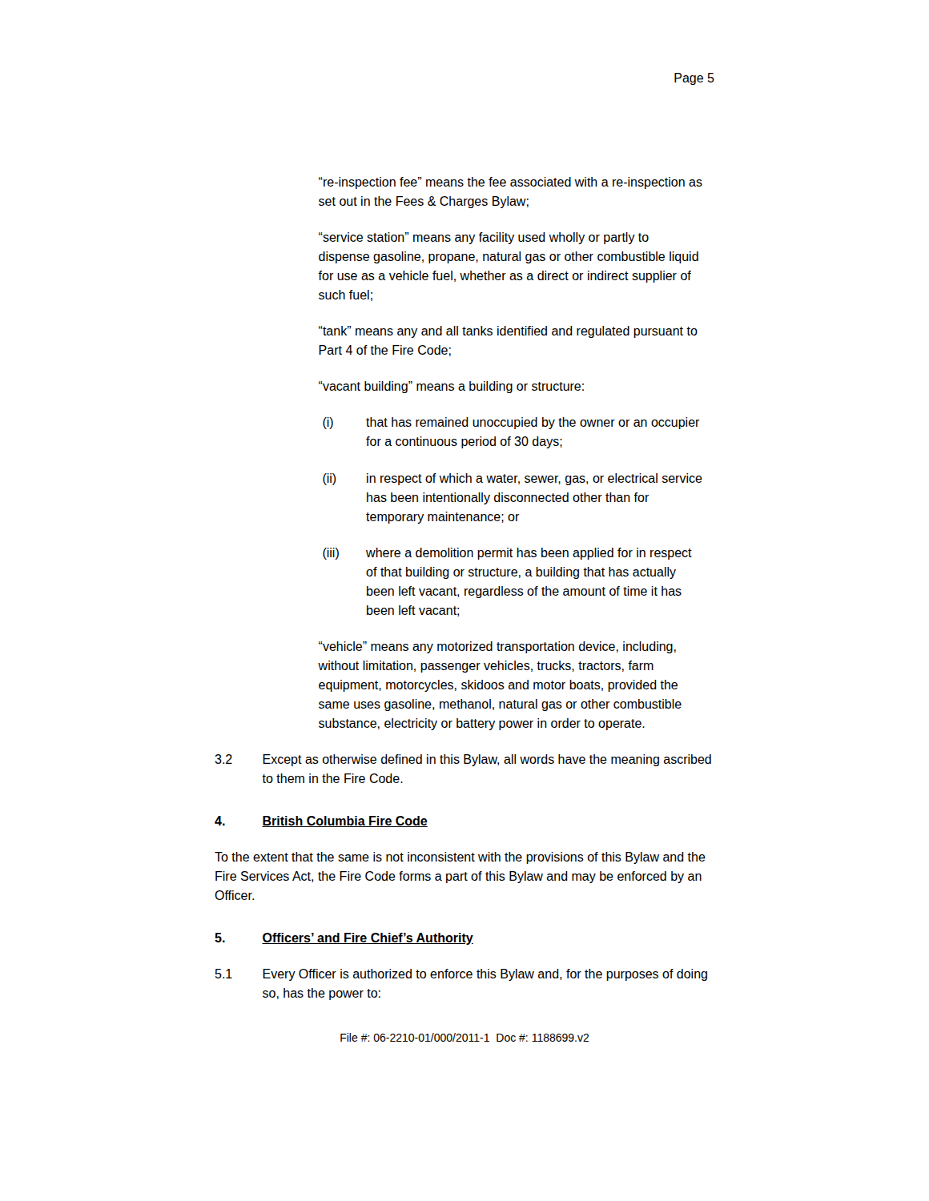Page 5
“re-inspection fee” means the fee associated with a re-inspection as set out in the Fees & Charges Bylaw;
“service station” means any facility used wholly or partly to dispense gasoline, propane, natural gas or other combustible liquid for use as a vehicle fuel, whether as a direct or indirect supplier of such fuel;
“tank” means any and all tanks identified and regulated pursuant to Part 4 of the Fire Code;
“vacant building” means a building or structure:
(i) that has remained unoccupied by the owner or an occupier for a continuous period of 30 days;
(ii) in respect of which a water, sewer, gas, or electrical service has been intentionally disconnected other than for temporary maintenance; or
(iii) where a demolition permit has been applied for in respect of that building or structure, a building that has actually been left vacant, regardless of the amount of time it has been left vacant;
“vehicle” means any motorized transportation device, including, without limitation, passenger vehicles, trucks, tractors, farm equipment, motorcycles, skidoos and motor boats, provided the same uses gasoline, methanol, natural gas or other combustible substance, electricity or battery power in order to operate.
3.2 Except as otherwise defined in this Bylaw, all words have the meaning ascribed to them in the Fire Code.
4. British Columbia Fire Code
To the extent that the same is not inconsistent with the provisions of this Bylaw and the Fire Services Act, the Fire Code forms a part of this Bylaw and may be enforced by an Officer.
5. Officers’ and Fire Chief’s Authority
5.1 Every Officer is authorized to enforce this Bylaw and, for the purposes of doing so, has the power to:
File #: 06-2210-01/000/2011-1 Doc #: 1188699.v2